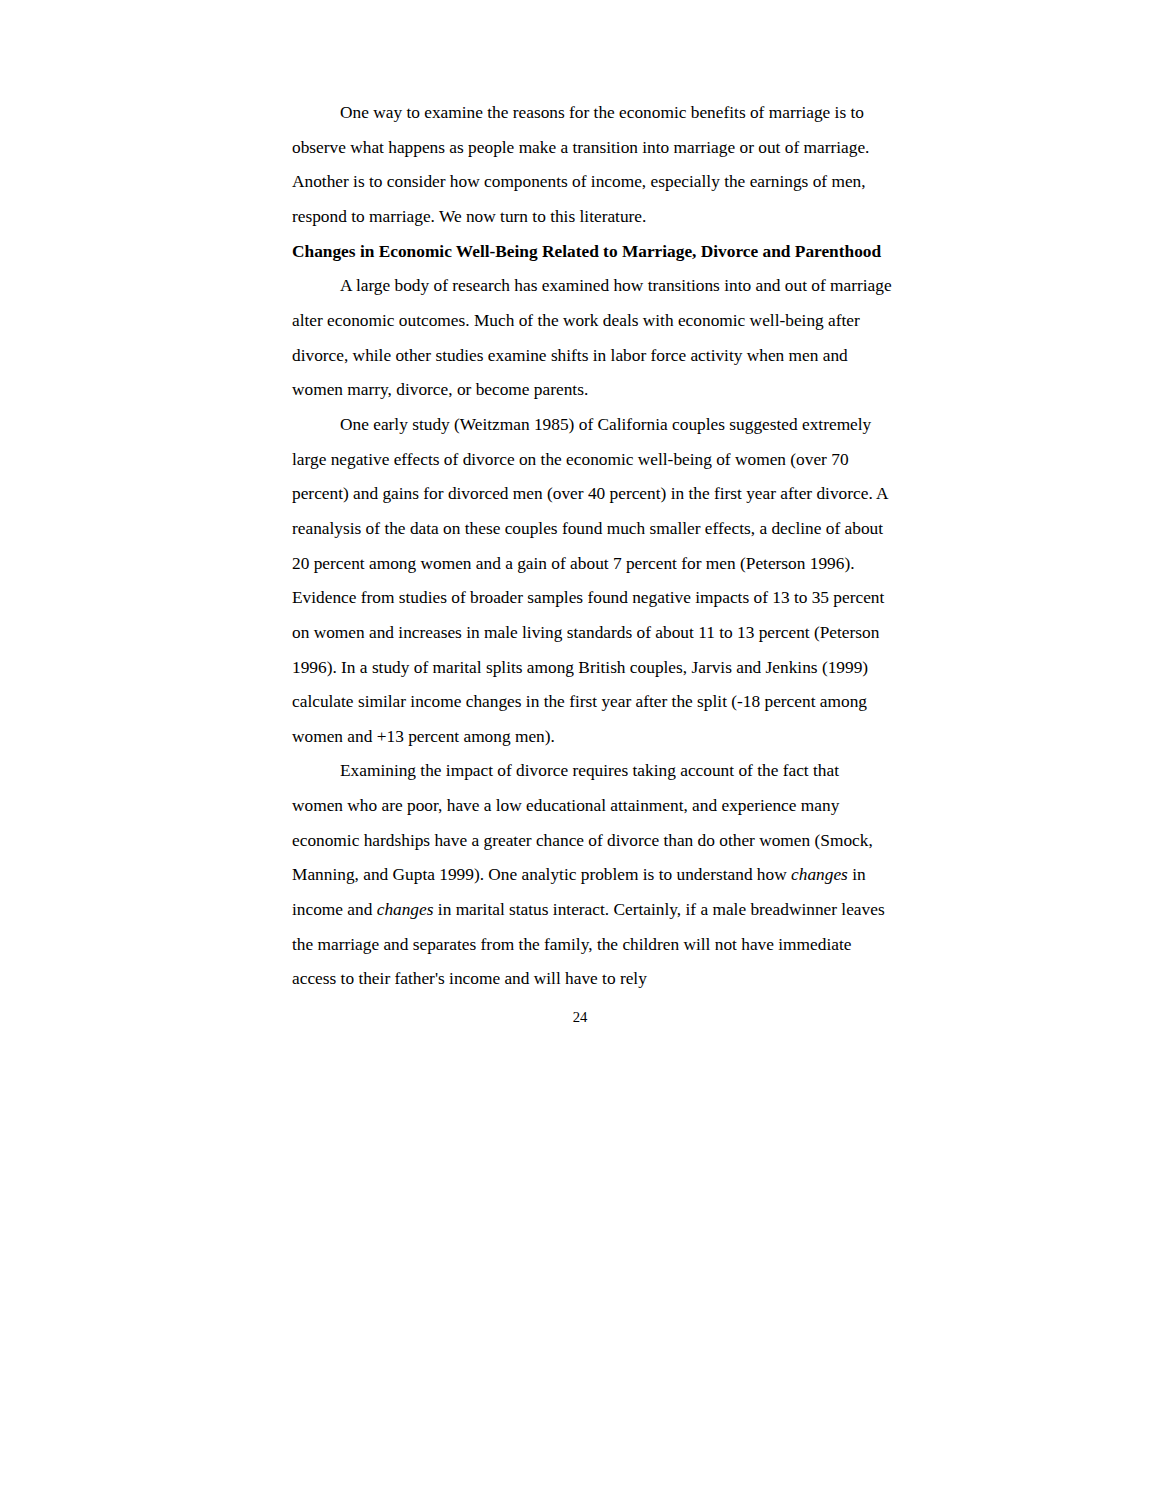One way to examine the reasons for the economic benefits of marriage is to observe what happens as people make a transition into marriage or out of marriage. Another is to consider how components of income, especially the earnings of men, respond to marriage. We now turn to this literature.
Changes in Economic Well-Being Related to Marriage, Divorce and Parenthood
A large body of research has examined how transitions into and out of marriage alter economic outcomes. Much of the work deals with economic well-being after divorce, while other studies examine shifts in labor force activity when men and women marry, divorce, or become parents.
One early study (Weitzman 1985) of California couples suggested extremely large negative effects of divorce on the economic well-being of women (over 70 percent) and gains for divorced men (over 40 percent) in the first year after divorce. A reanalysis of the data on these couples found much smaller effects, a decline of about 20 percent among women and a gain of about 7 percent for men (Peterson 1996). Evidence from studies of broader samples found negative impacts of 13 to 35 percent on women and increases in male living standards of about 11 to 13 percent (Peterson 1996). In a study of marital splits among British couples, Jarvis and Jenkins (1999) calculate similar income changes in the first year after the split (-18 percent among women and +13 percent among men).
Examining the impact of divorce requires taking account of the fact that women who are poor, have a low educational attainment, and experience many economic hardships have a greater chance of divorce than do other women (Smock, Manning, and Gupta 1999). One analytic problem is to understand how changes in income and changes in marital status interact. Certainly, if a male breadwinner leaves the marriage and separates from the family, the children will not have immediate access to their father's income and will have to rely
24